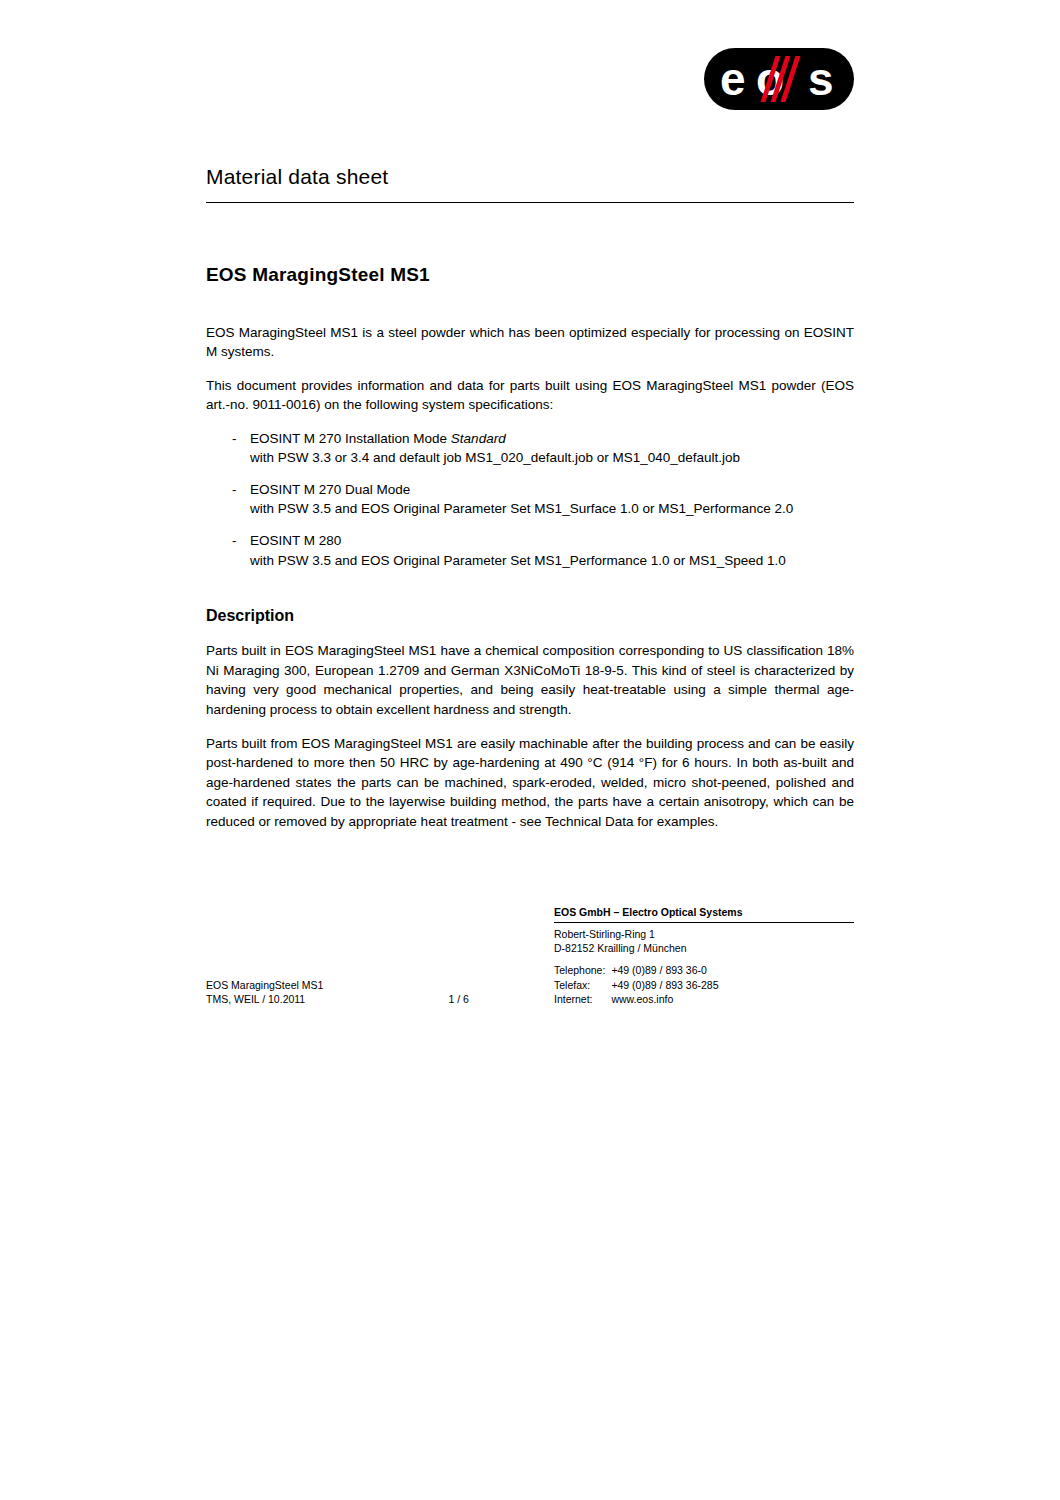e o s
Material data sheet
EOS MaragingSteel MS1
EOS MaragingSteel MS1 is a steel powder which has been optimized especially for processing on EOSINT M systems.
This document provides information and data for parts built using EOS MaragingSteel MS1 powder (EOS art.-no. 9011-0016) on the following system specifications:
EOSINT M 270 Installation Mode Standard with PSW 3.3 or 3.4 and default job MS1_020_default.job or MS1_040_default.job
EOSINT M 270 Dual Mode with PSW 3.5 and EOS Original Parameter Set MS1_Surface 1.0 or MS1_Performance 2.0
EOSINT M 280 with PSW 3.5 and EOS Original Parameter Set MS1_Performance 1.0 or MS1_Speed 1.0
Description
Parts built in EOS MaragingSteel MS1 have a chemical composition corresponding to US classification 18% Ni Maraging 300, European 1.2709 and German X3NiCoMoTi 18-9-5. This kind of steel is characterized by having very good mechanical properties, and being easily heat-treatable using a simple thermal age-hardening process to obtain excellent hardness and strength.
Parts built from EOS MaragingSteel MS1 are easily machinable after the building process and can be easily post-hardened to more then 50 HRC by age-hardening at 490 °C (914 °F) for 6 hours. In both as-built and age-hardened states the parts can be machined, spark-eroded, welded, micro shot-peened, polished and coated if required. Due to the layerwise building method, the parts have a certain anisotropy, which can be reduced or removed by appropriate heat treatment - see Technical Data for examples.
EOS MaragingSteel MS1
TMS, WEIL / 10.2011
1 / 6
EOS GmbH – Electro Optical Systems
Robert-Stirling-Ring 1
D-82152 Krailling / München
| Telephone: | +49 (0)89 / 893 36-0 |
| Telefax: | +49 (0)89 / 893 36-285 |
| Internet: | www.eos.info |